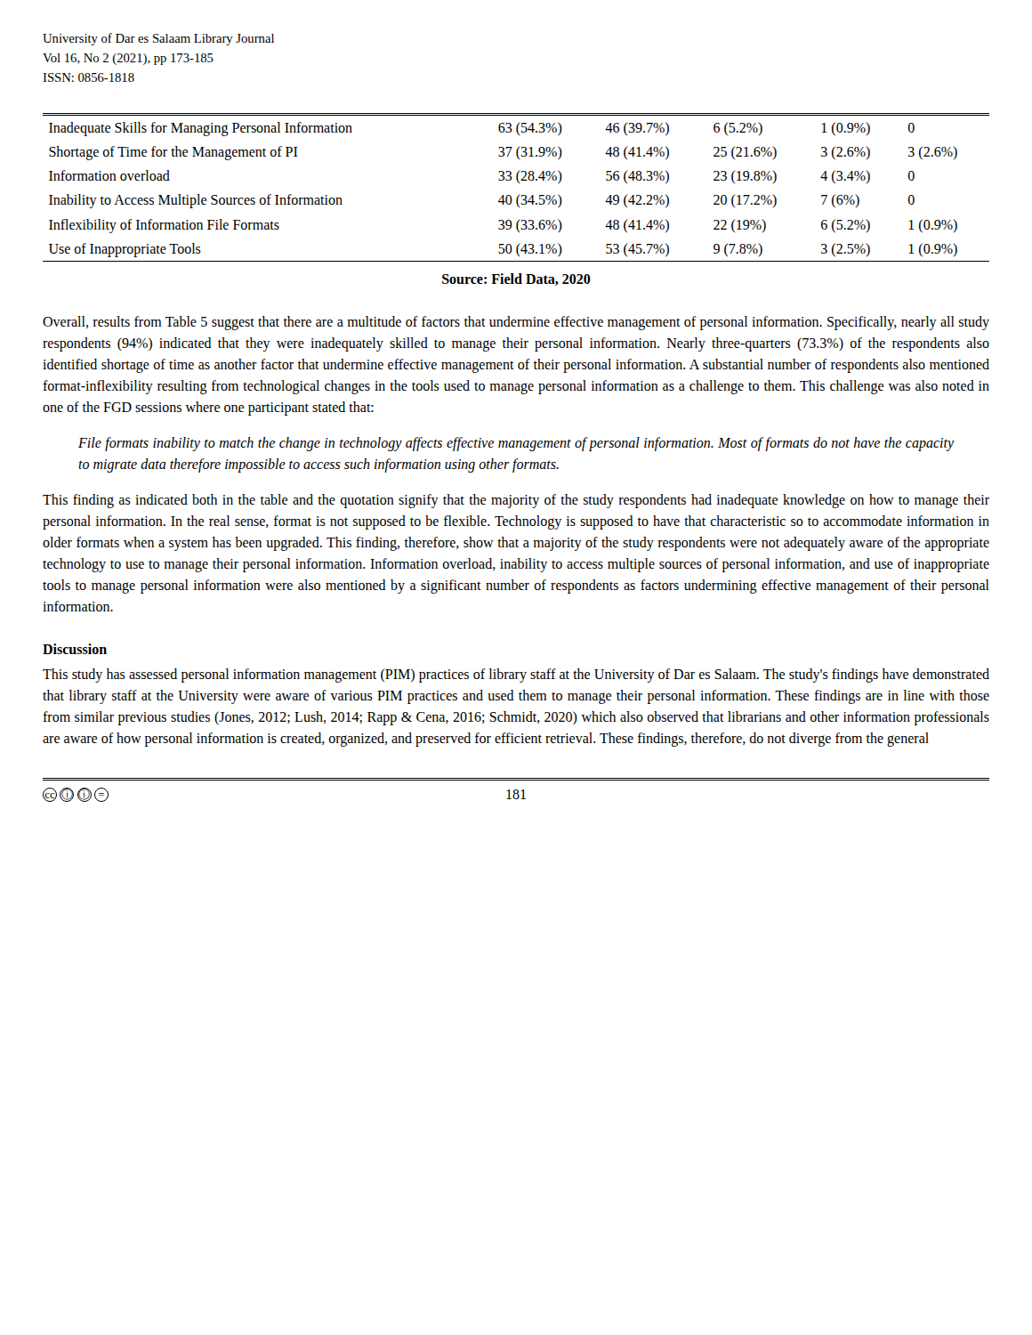University of Dar es Salaam Library Journal
Vol 16, No 2 (2021), pp 173-185
ISSN: 0856-1818
| Inadequate Skills for Managing Personal Information | 63 (54.3%) | 46 (39.7%) | 6 (5.2%) | 1 (0.9%) | 0 |
| Shortage of Time for the Management of PI | 37 (31.9%) | 48 (41.4%) | 25 (21.6%) | 3 (2.6%) | 3 (2.6%) |
| Information overload | 33 (28.4%) | 56 (48.3%) | 23 (19.8%) | 4 (3.4%) | 0 |
| Inability to Access Multiple Sources of Information | 40 (34.5%) | 49 (42.2%) | 20 (17.2%) | 7 (6%) | 0 |
| Inflexibility of Information File Formats | 39 (33.6%) | 48 (41.4%) | 22 (19%) | 6 (5.2%) | 1 (0.9%) |
| Use of Inappropriate Tools | 50 (43.1%) | 53 (45.7%) | 9 (7.8%) | 3 (2.5%) | 1 (0.9%) |
Source: Field Data, 2020
Overall, results from Table 5 suggest that there are a multitude of factors that undermine effective management of personal information. Specifically, nearly all study respondents (94%) indicated that they were inadequately skilled to manage their personal information. Nearly three-quarters (73.3%) of the respondents also identified shortage of time as another factor that undermine effective management of their personal information. A substantial number of respondents also mentioned format-inflexibility resulting from technological changes in the tools used to manage personal information as a challenge to them. This challenge was also noted in one of the FGD sessions where one participant stated that:
File formats inability to match the change in technology affects effective management of personal information. Most of formats do not have the capacity to migrate data therefore impossible to access such information using other formats.
This finding as indicated both in the table and the quotation signify that the majority of the study respondents had inadequate knowledge on how to manage their personal information. In the real sense, format is not supposed to be flexible. Technology is supposed to have that characteristic so to accommodate information in older formats when a system has been upgraded. This finding, therefore, show that a majority of the study respondents were not adequately aware of the appropriate technology to use to manage their personal information. Information overload, inability to access multiple sources of personal information, and use of inappropriate tools to manage personal information were also mentioned by a significant number of respondents as factors undermining effective management of their personal information.
Discussion
This study has assessed personal information management (PIM) practices of library staff at the University of Dar es Salaam. The study's findings have demonstrated that library staff at the University were aware of various PIM practices and used them to manage their personal information. These findings are in line with those from similar previous studies (Jones, 2012; Lush, 2014; Rapp & Cena, 2016; Schmidt, 2020) which also observed that librarians and other information professionals are aware of how personal information is created, organized, and preserved for efficient retrieval. These findings, therefore, do not diverge from the general
cc ⓘ ⓘ = 181